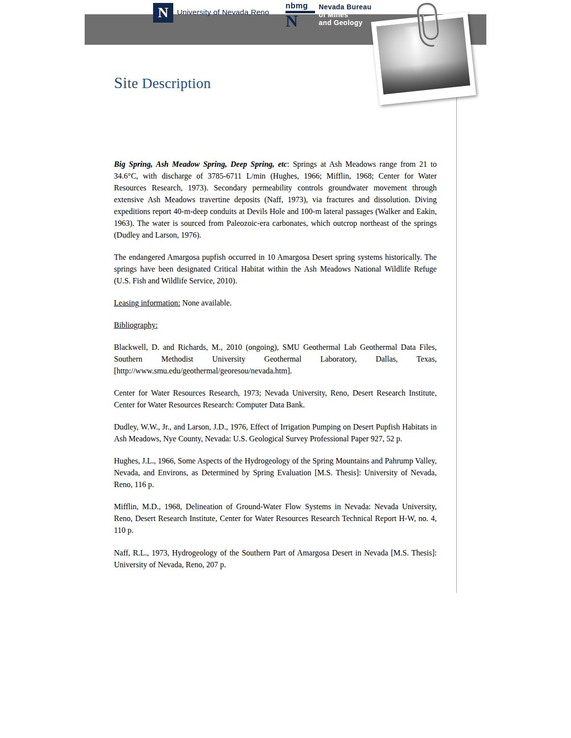N
University of Nevada,Reno
nbmg
N
Nevada Bureau
of Mines
and Geology
Site Description
Big Spring, Ash Meadow Spring, Deep Spring, etc: Springs at Ash Meadows range from 21 to 34.6°C, with discharge of 3785-6711 L/min (Hughes, 1966; Mifflin, 1968; Center for Water Resources Research, 1973). Secondary permeability controls groundwater movement through extensive Ash Meadows travertine deposits (Naff, 1973), via fractures and dissolution. Diving expeditions report 40-m-deep conduits at Devils Hole and 100-m lateral passages (Walker and Eakin, 1963). The water is sourced from Paleozoic-era carbonates, which outcrop northeast of the springs (Dudley and Larson, 1976).
The endangered Amargosa pupfish occurred in 10 Amargosa Desert spring systems historically. The springs have been designated Critical Habitat within the Ash Meadows National Wildlife Refuge (U.S. Fish and Wildlife Service, 2010).
Leasing information: None available.
Bibliography:
Blackwell, D. and Richards, M., 2010 (ongoing), SMU Geothermal Lab Geothermal Data Files, Southern Methodist University Geothermal Laboratory, Dallas, Texas, [http://www.smu.edu/geothermal/georesou/nevada.htm].
Center for Water Resources Research, 1973; Nevada University, Reno, Desert Research Institute, Center for Water Resources Research: Computer Data Bank.
Dudley, W.W., Jr., and Larson, J.D., 1976, Effect of Irrigation Pumping on Desert Pupfish Habitats in Ash Meadows, Nye County, Nevada: U.S. Geological Survey Professional Paper 927, 52 p.
Hughes, J.L., 1966, Some Aspects of the Hydrogeology of the Spring Mountains and Pahrump Valley, Nevada, and Environs, as Determined by Spring Evaluation [M.S. Thesis]: University of Nevada, Reno, 116 p.
Mifflin, M.D., 1968, Delineation of Ground-Water Flow Systems in Nevada: Nevada University, Reno, Desert Research Institute, Center for Water Resources Research Technical Report H-W, no. 4, 110 p.
Naff, R.L., 1973, Hydrogeology of the Southern Part of Amargosa Desert in Nevada [M.S. Thesis]: University of Nevada, Reno, 207 p.